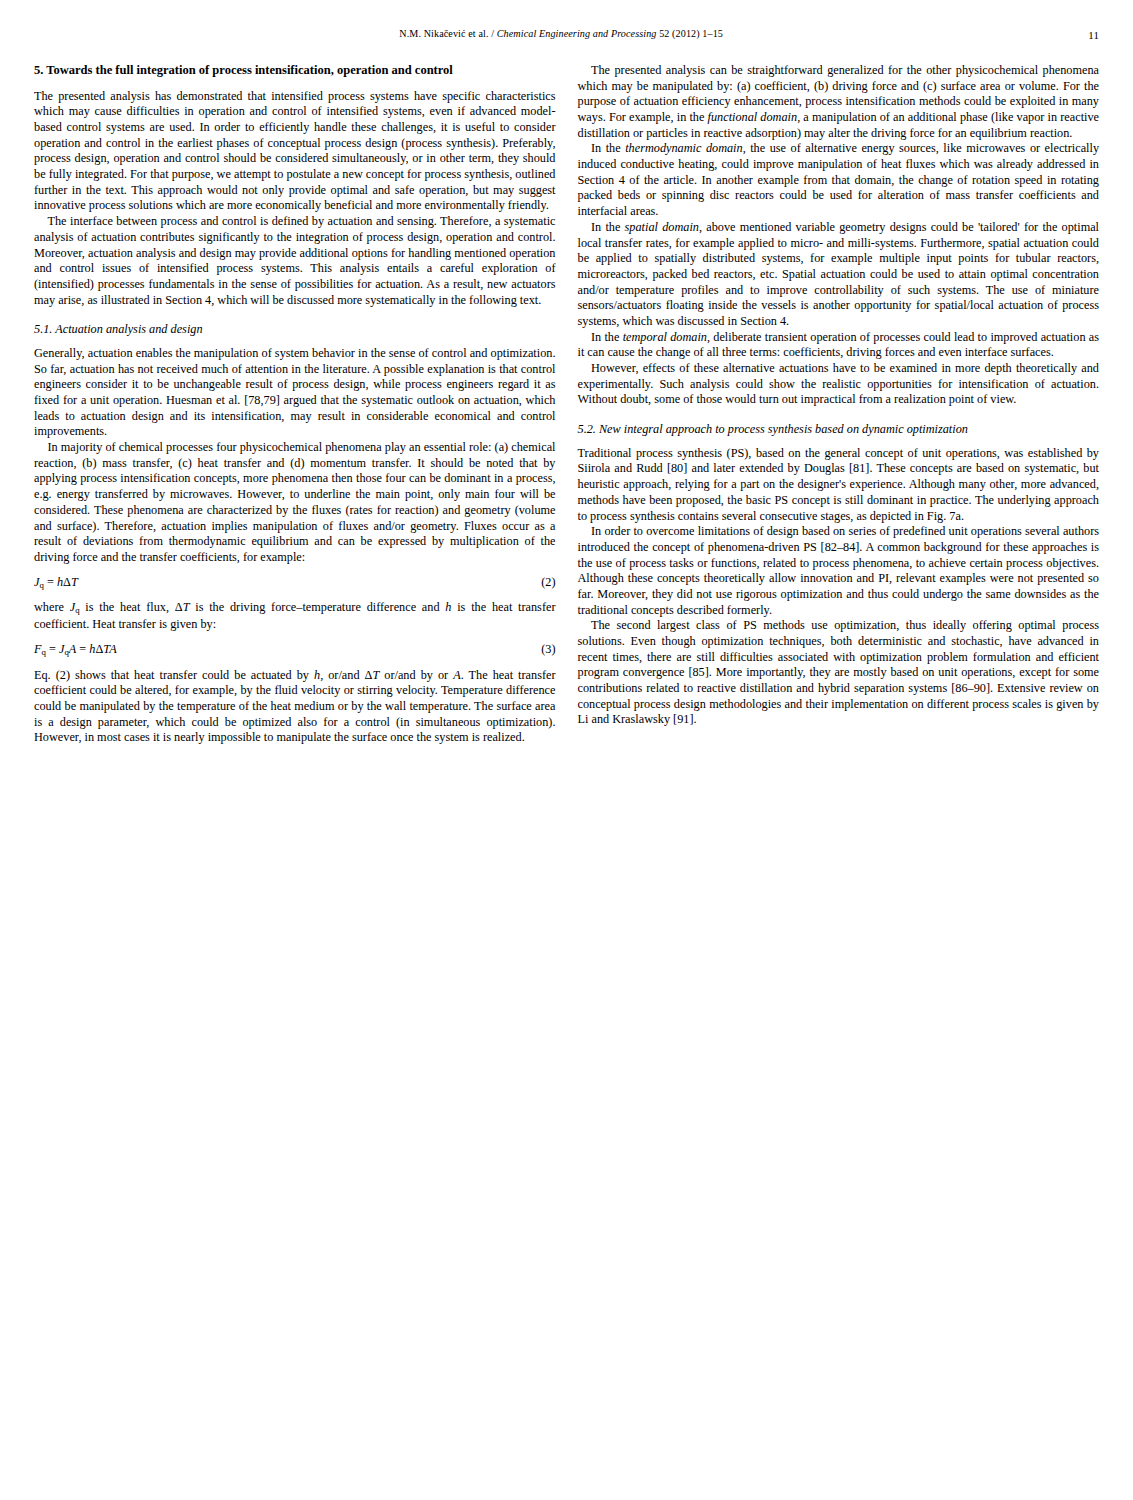11 N.M. Nikačević et al. / Chemical Engineering and Processing 52 (2012) 1–15
5. Towards the full integration of process intensification, operation and control
The presented analysis has demonstrated that intensified process systems have specific characteristics which may cause difficulties in operation and control of intensified systems, even if advanced model-based control systems are used. In order to efficiently handle these challenges, it is useful to consider operation and control in the earliest phases of conceptual process design (process synthesis). Preferably, process design, operation and control should be considered simultaneously, or in other term, they should be fully integrated. For that purpose, we attempt to postulate a new concept for process synthesis, outlined further in the text. This approach would not only provide optimal and safe operation, but may suggest innovative process solutions which are more economically beneficial and more environmentally friendly.
The interface between process and control is defined by actuation and sensing. Therefore, a systematic analysis of actuation contributes significantly to the integration of process design, operation and control. Moreover, actuation analysis and design may provide additional options for handling mentioned operation and control issues of intensified process systems. This analysis entails a careful exploration of (intensified) processes fundamentals in the sense of possibilities for actuation. As a result, new actuators may arise, as illustrated in Section 4, which will be discussed more systematically in the following text.
5.1. Actuation analysis and design
Generally, actuation enables the manipulation of system behavior in the sense of control and optimization. So far, actuation has not received much of attention in the literature. A possible explanation is that control engineers consider it to be unchangeable result of process design, while process engineers regard it as fixed for a unit operation. Huesman et al. [78,79] argued that the systematic outlook on actuation, which leads to actuation design and its intensification, may result in considerable economical and control improvements.
In majority of chemical processes four physicochemical phenomena play an essential role: (a) chemical reaction, (b) mass transfer, (c) heat transfer and (d) momentum transfer. It should be noted that by applying process intensification concepts, more phenomena then those four can be dominant in a process, e.g. energy transferred by microwaves. However, to underline the main point, only main four will be considered. These phenomena are characterized by the fluxes (rates for reaction) and geometry (volume and surface). Therefore, actuation implies manipulation of fluxes and/or geometry. Fluxes occur as a result of deviations from thermodynamic equilibrium and can be expressed by multiplication of the driving force and the transfer coefficients, for example:
Jq = h ΔT (2)
where Jq is the heat flux, ΔT is the driving force–temperature difference and h is the heat transfer coefficient. Heat transfer is given by:
Fq = JqA = h ΔTA (3)
Eq. (2) shows that heat transfer could be actuated by h, or/and ΔT or/and by or A. The heat transfer coefficient could be altered, for example, by the fluid velocity or stirring velocity. Temperature difference could be manipulated by the temperature of the heat medium or by the wall temperature. The surface area is a design parameter, which could be optimized also for a control (in simultaneous optimization). However, in most cases it is nearly impossible to manipulate the surface once the system is realized.
The presented analysis can be straightforward generalized for the other physicochemical phenomena which may be manipulated by: (a) coefficient, (b) driving force and (c) surface area or volume. For the purpose of actuation efficiency enhancement, process intensification methods could be exploited in many ways. For example, in the functional domain, a manipulation of an additional phase (like vapor in reactive distillation or particles in reactive adsorption) may alter the driving force for an equilibrium reaction.
In the thermodynamic domain, the use of alternative energy sources, like microwaves or electrically induced conductive heating, could improve manipulation of heat fluxes which was already addressed in Section 4 of the article. In another example from that domain, the change of rotation speed in rotating packed beds or spinning disc reactors could be used for alteration of mass transfer coefficients and interfacial areas.
In the spatial domain, above mentioned variable geometry designs could be 'tailored' for the optimal local transfer rates, for example applied to micro- and milli-systems. Furthermore, spatial actuation could be applied to spatially distributed systems, for example multiple input points for tubular reactors, microreactors, packed bed reactors, etc. Spatial actuation could be used to attain optimal concentration and/or temperature profiles and to improve controllability of such systems. The use of miniature sensors/actuators floating inside the vessels is another opportunity for spatial/local actuation of process systems, which was discussed in Section 4.
In the temporal domain, deliberate transient operation of processes could lead to improved actuation as it can cause the change of all three terms: coefficients, driving forces and even interface surfaces.
However, effects of these alternative actuations have to be examined in more depth theoretically and experimentally. Such analysis could show the realistic opportunities for intensification of actuation. Without doubt, some of those would turn out impractical from a realization point of view.
5.2. New integral approach to process synthesis based on dynamic optimization
Traditional process synthesis (PS), based on the general concept of unit operations, was established by Siirola and Rudd [80] and later extended by Douglas [81]. These concepts are based on systematic, but heuristic approach, relying for a part on the designer's experience. Although many other, more advanced, methods have been proposed, the basic PS concept is still dominant in practice. The underlying approach to process synthesis contains several consecutive stages, as depicted in Fig. 7a.
In order to overcome limitations of design based on series of predefined unit operations several authors introduced the concept of phenomena-driven PS [82–84]. A common background for these approaches is the use of process tasks or functions, related to process phenomena, to achieve certain process objectives. Although these concepts theoretically allow innovation and PI, relevant examples were not presented so far. Moreover, they did not use rigorous optimization and thus could undergo the same downsides as the traditional concepts described formerly.
The second largest class of PS methods use optimization, thus ideally offering optimal process solutions. Even though optimization techniques, both deterministic and stochastic, have advanced in recent times, there are still difficulties associated with optimization problem formulation and efficient program convergence [85]. More importantly, they are mostly based on unit operations, except for some contributions related to reactive distillation and hybrid separation systems [86–90]. Extensive review on conceptual process design methodologies and their implementation on different process scales is given by Li and Kraslawsky [91].